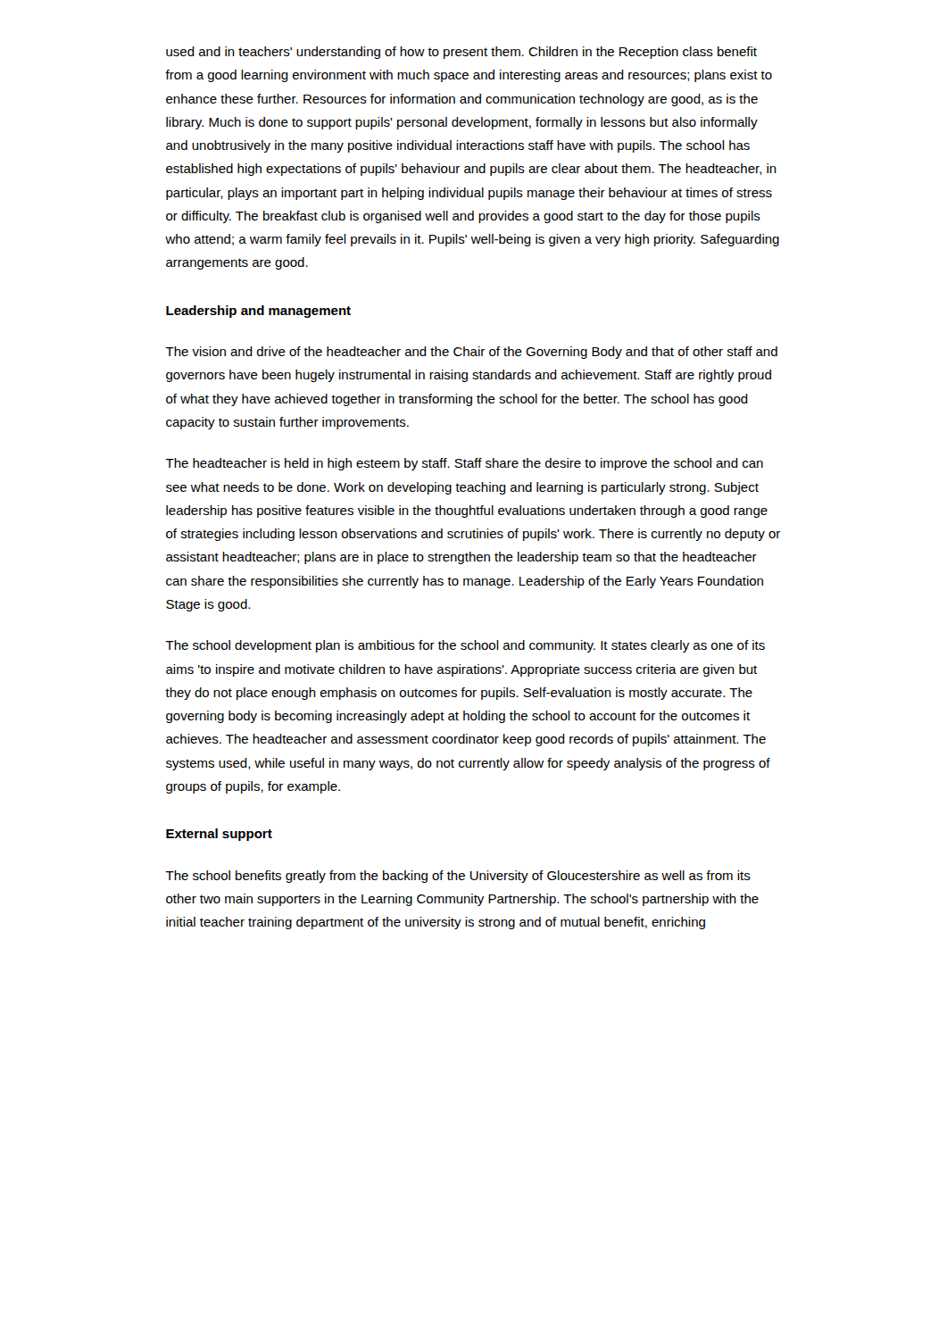used and in teachers' understanding of how to present them. Children in the Reception class benefit from a good learning environment with much space and interesting areas and resources; plans exist to enhance these further. Resources for information and communication technology are good, as is the library. Much is done to support pupils' personal development, formally in lessons but also informally and unobtrusively in the many positive individual interactions staff have with pupils. The school has established high expectations of pupils' behaviour and pupils are clear about them. The headteacher, in particular, plays an important part in helping individual pupils manage their behaviour at times of stress or difficulty. The breakfast club is organised well and provides a good start to the day for those pupils who attend; a warm family feel prevails in it. Pupils' well-being is given a very high priority. Safeguarding arrangements are good.
Leadership and management
The vision and drive of the headteacher and the Chair of the Governing Body and that of other staff and governors have been hugely instrumental in raising standards and achievement. Staff are rightly proud of what they have achieved together in transforming the school for the better. The school has good capacity to sustain further improvements.
The headteacher is held in high esteem by staff. Staff share the desire to improve the school and can see what needs to be done. Work on developing teaching and learning is particularly strong. Subject leadership has positive features visible in the thoughtful evaluations undertaken through a good range of strategies including lesson observations and scrutinies of pupils' work. There is currently no deputy or assistant headteacher; plans are in place to strengthen the leadership team so that the headteacher can share the responsibilities she currently has to manage. Leadership of the Early Years Foundation Stage is good.
The school development plan is ambitious for the school and community. It states clearly as one of its aims 'to inspire and motivate children to have aspirations'. Appropriate success criteria are given but they do not place enough emphasis on outcomes for pupils. Self-evaluation is mostly accurate. The governing body is becoming increasingly adept at holding the school to account for the outcomes it achieves. The headteacher and assessment coordinator keep good records of pupils' attainment. The systems used, while useful in many ways, do not currently allow for speedy analysis of the progress of groups of pupils, for example.
External support
The school benefits greatly from the backing of the University of Gloucestershire as well as from its other two main supporters in the Learning Community Partnership. The school's partnership with the initial teacher training department of the university is strong and of mutual benefit, enriching